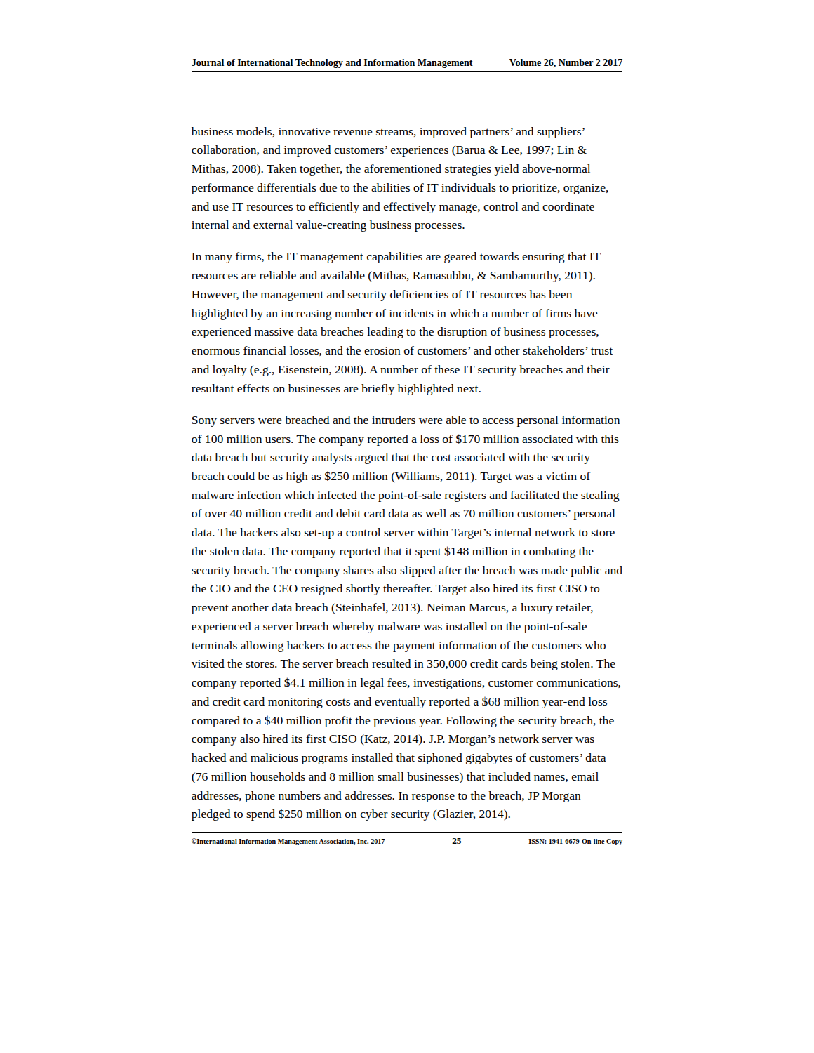Journal of International Technology and Information Management
Volume 26, Number 2 2017
business models, innovative revenue streams, improved partners’ and suppliers’ collaboration, and improved customers’ experiences (Barua & Lee, 1997; Lin & Mithas, 2008). Taken together, the aforementioned strategies yield above-normal performance differentials due to the abilities of IT individuals to prioritize, organize, and use IT resources to efficiently and effectively manage, control and coordinate internal and external value-creating business processes.
In many firms, the IT management capabilities are geared towards ensuring that IT resources are reliable and available (Mithas, Ramasubbu, & Sambamurthy, 2011). However, the management and security deficiencies of IT resources has been highlighted by an increasing number of incidents in which a number of firms have experienced massive data breaches leading to the disruption of business processes, enormous financial losses, and the erosion of customers’ and other stakeholders’ trust and loyalty (e.g., Eisenstein, 2008). A number of these IT security breaches and their resultant effects on businesses are briefly highlighted next.
Sony servers were breached and the intruders were able to access personal information of 100 million users. The company reported a loss of $170 million associated with this data breach but security analysts argued that the cost associated with the security breach could be as high as $250 million (Williams, 2011). Target was a victim of malware infection which infected the point-of-sale registers and facilitated the stealing of over 40 million credit and debit card data as well as 70 million customers’ personal data. The hackers also set-up a control server within Target’s internal network to store the stolen data. The company reported that it spent $148 million in combating the security breach. The company shares also slipped after the breach was made public and the CIO and the CEO resigned shortly thereafter. Target also hired its first CISO to prevent another data breach (Steinhafel, 2013). Neiman Marcus, a luxury retailer, experienced a server breach whereby malware was installed on the point-of-sale terminals allowing hackers to access the payment information of the customers who visited the stores. The server breach resulted in 350,000 credit cards being stolen. The company reported $4.1 million in legal fees, investigations, customer communications, and credit card monitoring costs and eventually reported a $68 million year-end loss compared to a $40 million profit the previous year. Following the security breach, the company also hired its first CISO (Katz, 2014). J.P. Morgan’s network server was hacked and malicious programs installed that siphoned gigabytes of customers’ data (76 million households and 8 million small businesses) that included names, email addresses, phone numbers and addresses. In response to the breach, JP Morgan pledged to spend $250 million on cyber security (Glazier, 2014).
©International Information Management Association, Inc. 2017
25
ISSN: 1941-6679-On-line Copy